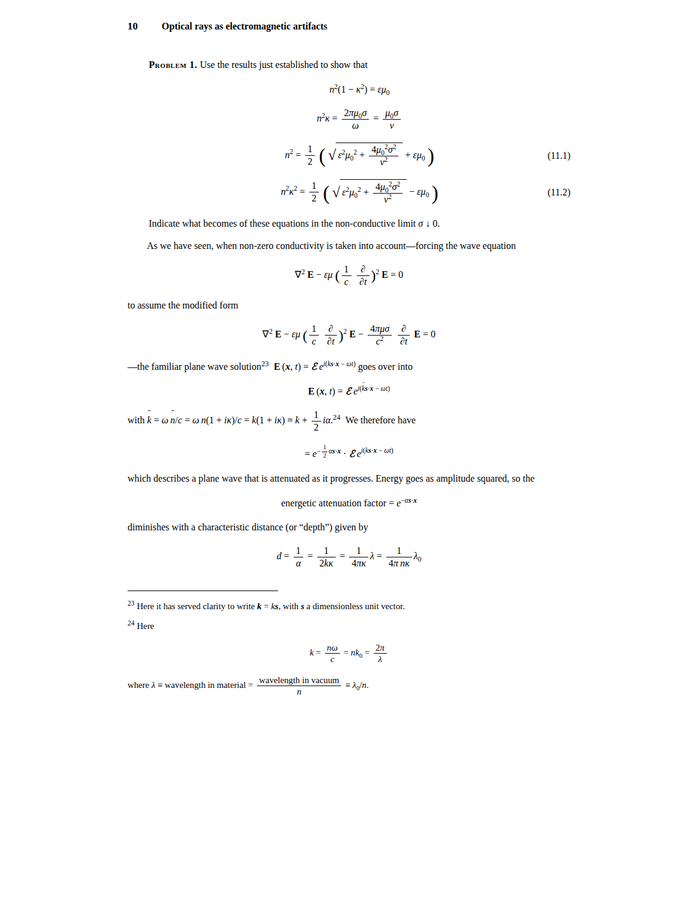10 Optical rays as electromagnetic artifacts
Problem 1. Use the results just established to show that
n2(1 − κ2) = εμ0
n2κ = 2πμ0σ ω = μ0σ ν
n2 = 12 ( √ε2μ02 + 4μ02σ2 ν2 + εμ0 ) (11.1)
n2κ2 = 12 ( √ε2μ02 + 4μ02σ2 ν2 − εμ0 ) (11.2)
Indicate what becomes of these equations in the non-conductive limit σ ↓ 0.
As we have seen, when non-zero conductivity is taken into account—forcing the wave equation
∇2 E − εμ (1 c ∂∂t)2 E = 0
to assume the modified form
∇2 E − εμ (1 c ∂∂t)2 E − 4πμσ c2 ∂∂t E = 0
—the familiar plane wave solution23 E (x, t) = ℰ ei(ks·x − ωt) goes over into
E (x, t) = ℰ ei(̂k s·x − ωt)
with ̂k = ω ̂n/c = ω n(1 + iκ)/c = k(1 + iκ) ≡ k + 12 iα.24 We therefore have
= e−12 αs·x · ℰ ei(ks·x − ωt)
which describes a plane wave that is attenuated as it progresses. Energy goes as amplitude squared, so the
energetic attenuation factor = e−αs·x
diminishes with a characteristic distance (or “depth”) given by
d = 1 α = 12kκ = 14πκ λ = 14π nκ λ0
23 Here it has served clarity to write k = ks, with s a dimensionless unit vector.
24 Here
k = nω c = nk0 = 2π λ
where λ ≡ wavelength in material = wavelength in vacuum n ≡ λ0/n.